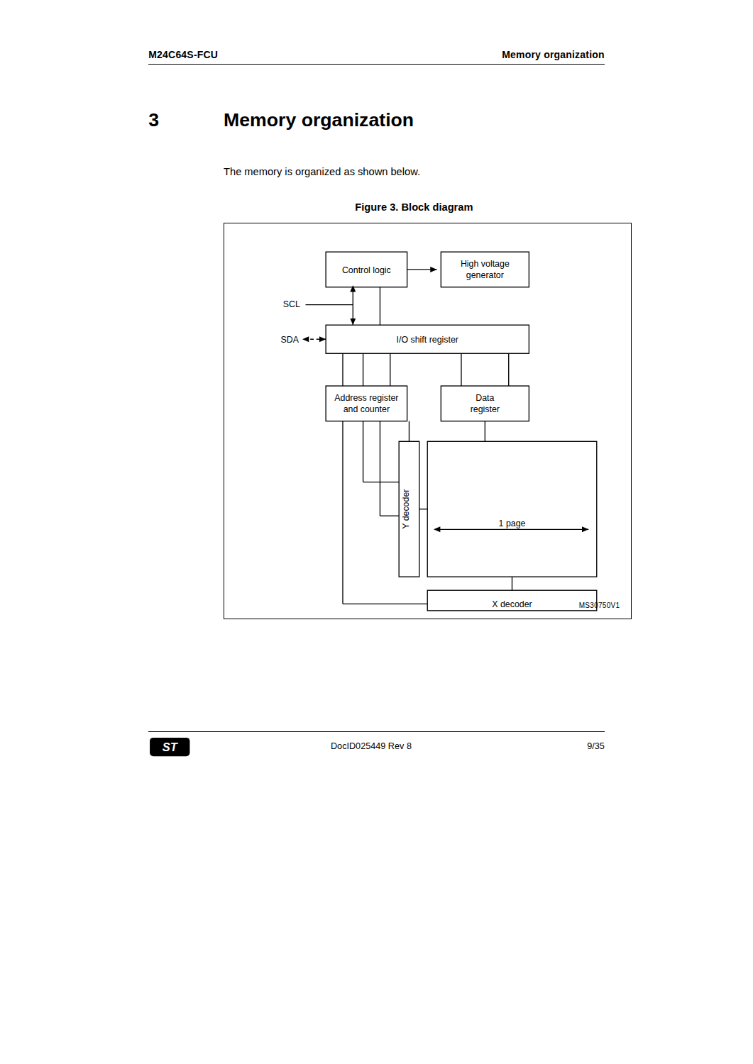M24C64S-FCU
Memory organization
3
Memory organization
The memory is organized as shown below.
Figure 3. Block diagram
Control logic High voltage generator I/O shift register Address register and counter Data register X decoder 1 page SCL SDA Y decoder
MS30750V1
ST
DocID025449 Rev 8
9/35